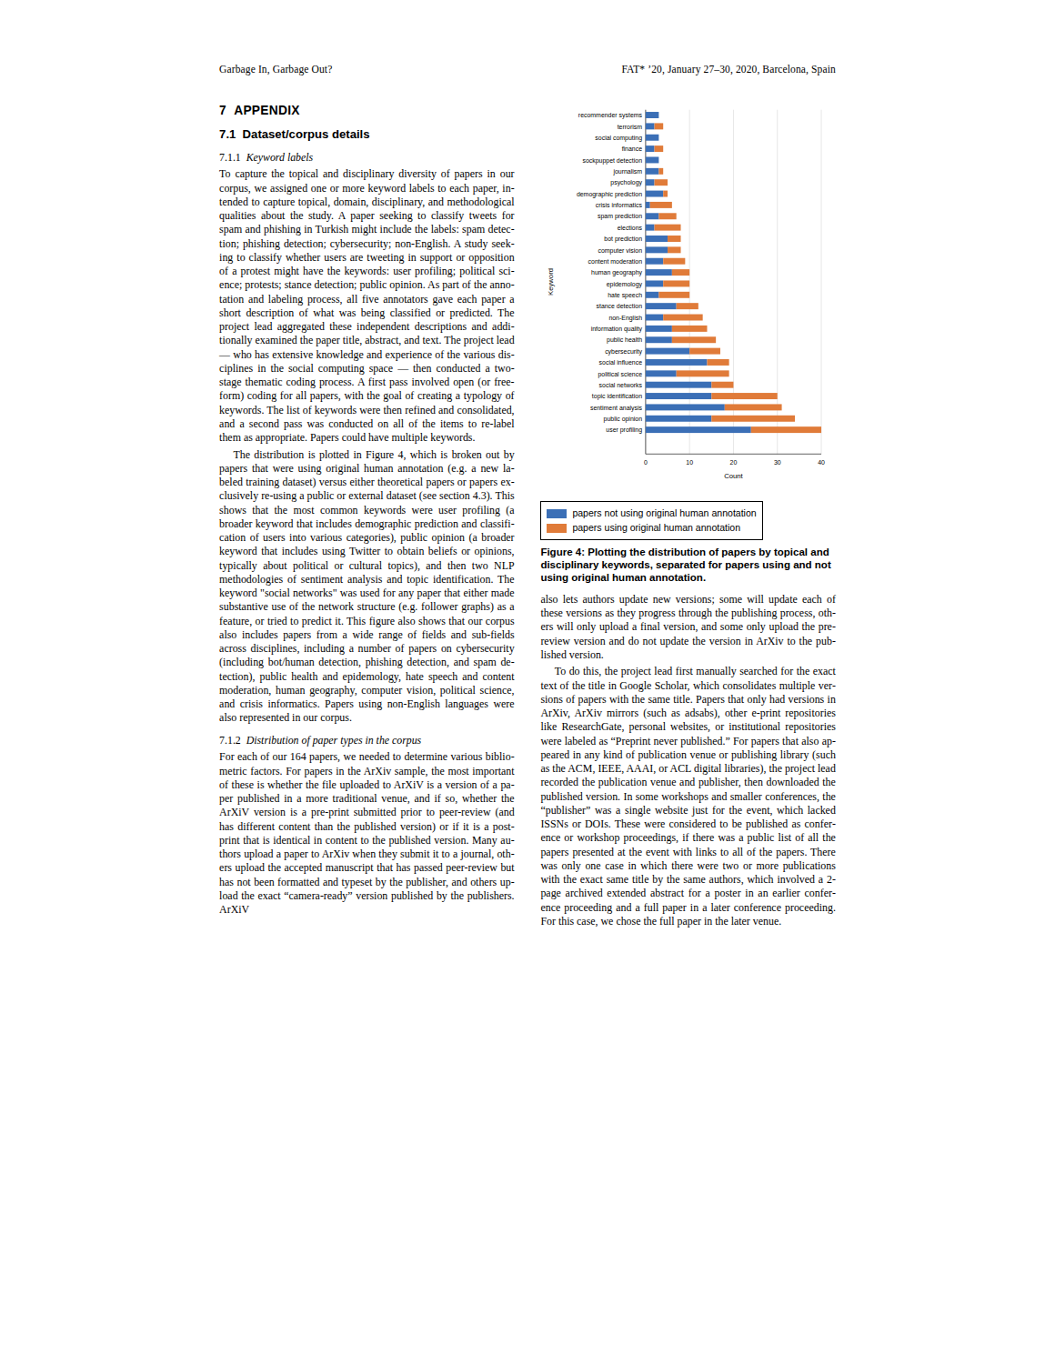Garbage In, Garbage Out?
FAT* ’20, January 27–30, 2020, Barcelona, Spain
7 APPENDIX
7.1 Dataset/corpus details
7.1.1 Keyword labels
To capture the topical and disciplinary diversity of papers in our corpus, we assigned one or more keyword labels to each paper, intended to capture topical, domain, disciplinary, and methodological qualities about the study. A paper seeking to classify tweets for spam and phishing in Turkish might include the labels: spam detection; phishing detection; cybersecurity; non-English. A study seeking to classify whether users are tweeting in support or opposition of a protest might have the keywords: user profiling; political science; protests; stance detection; public opinion. As part of the annotation and labeling process, all five annotators gave each paper a short description of what was being classified or predicted. The project lead aggregated these independent descriptions and additionally examined the paper title, abstract, and text. The project lead — who has extensive knowledge and experience of the various disciplines in the social computing space — then conducted a two-stage thematic coding process. A first pass involved open (or free-form) coding for all papers, with the goal of creating a typology of keywords. The list of keywords were then refined and consolidated, and a second pass was conducted on all of the items to re-label them as appropriate. Papers could have multiple keywords.
The distribution is plotted in Figure 4, which is broken out by papers that were using original human annotation (e.g. a new labeled training dataset) versus either theoretical papers or papers exclusively re-using a public or external dataset (see section 4.3). This shows that the most common keywords were user profiling (a broader keyword that includes demographic prediction and classification of users into various categories), public opinion (a broader keyword that includes using Twitter to obtain beliefs or opinions, typically about political or cultural topics), and then two NLP methodologies of sentiment analysis and topic identification. The keyword "social networks" was used for any paper that either made substantive use of the network structure (e.g. follower graphs) as a feature, or tried to predict it. This figure also shows that our corpus also includes papers from a wide range of fields and sub-fields across disciplines, including a number of papers on cybersecurity (including bot/human detection, phishing detection, and spam detection), public health and epidemology, hate speech and content moderation, human geography, computer vision, political science, and crisis informatics. Papers using non-English languages were also represented in our corpus.
7.1.2 Distribution of paper types in the corpus
For each of our 164 papers, we needed to determine various bibliometric factors. For papers in the ArXiv sample, the most important of these is whether the file uploaded to ArXiV is a version of a paper published in a more traditional venue, and if so, whether the ArXiV version is a pre-print submitted prior to peer-review (and has different content than the published version) or if it is a post-print that is identical in content to the published version. Many authors upload a paper to ArXiv when they submit it to a journal, others upload the accepted manuscript that has passed peer-review but has not been formatted and typeset by the publisher, and others upload the exact “camera-ready” version published by the publishers. ArXiV
recommender systems terrorism social computing finance sockpuppet detection journalism psychology demographic prediction crisis informatics spam prediction elections bot prediction computer vision content moderation human geography epidemology hate speech stance detection non-English information quality public health cybersecurity social influence political science social networks topic identification sentiment analysis public opinion user profiling 0 10 20 30 40 Count Keyword
papers not using original human annotation
papers using original human annotation
Figure 4: Plotting the distribution of papers by topical and disciplinary keywords, separated for papers using and not using original human annotation.
also lets authors update new versions; some will update each of these versions as they progress through the publishing process, others will only upload a final version, and some only upload the pre-review version and do not update the version in ArXiv to the published version.
To do this, the project lead first manually searched for the exact text of the title in Google Scholar, which consolidates multiple versions of papers with the same title. Papers that only had versions in ArXiv, ArXiv mirrors (such as adsabs), other e-print repositories like ResearchGate, personal websites, or institutional repositories were labeled as “Preprint never published.” For papers that also appeared in any kind of publication venue or publishing library (such as the ACM, IEEE, AAAI, or ACL digital libraries), the project lead recorded the publication venue and publisher, then downloaded the published version. In some workshops and smaller conferences, the “publisher” was a single website just for the event, which lacked ISSNs or DOIs. These were considered to be published as conference or workshop proceedings, if there was a public list of all the papers presented at the event with links to all of the papers. There was only one case in which there were two or more publications with the exact same title by the same authors, which involved a 2-page archived extended abstract for a poster in an earlier conference proceeding and a full paper in a later conference proceeding. For this case, we chose the full paper in the later venue.